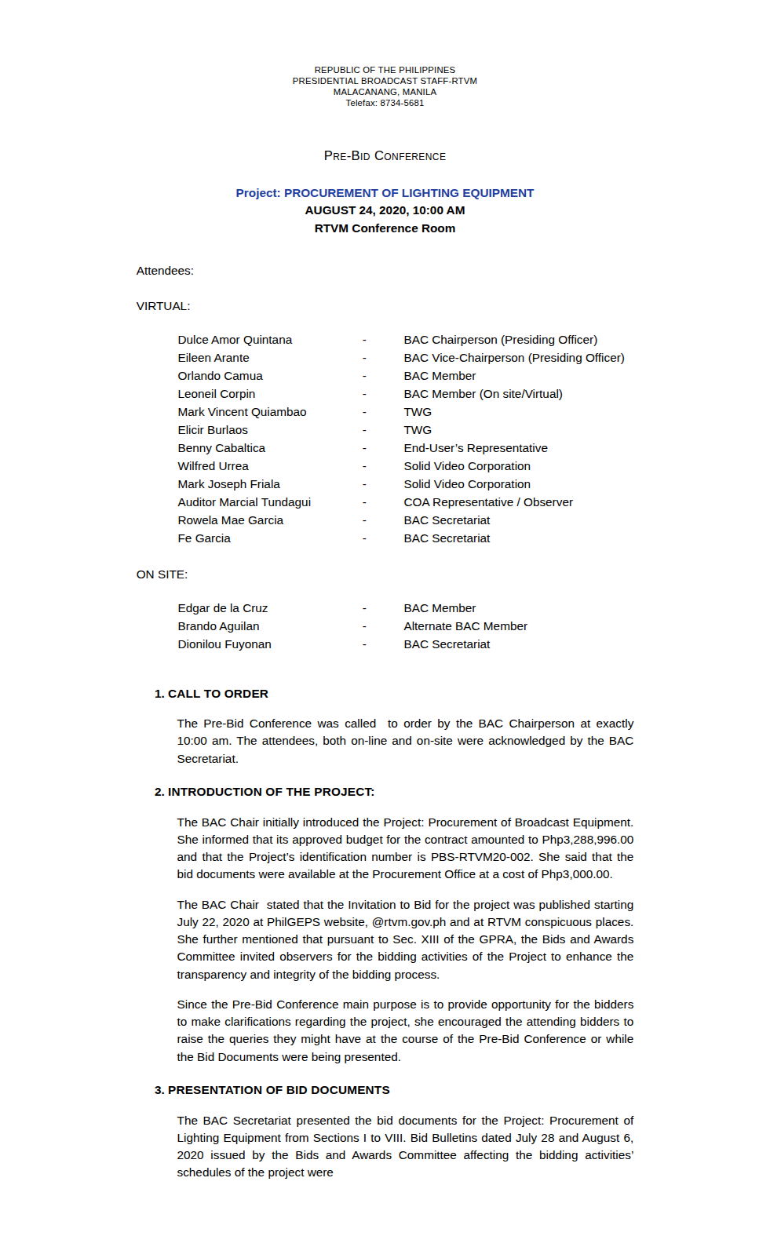REPUBLIC OF THE PHILIPPINES
PRESIDENTIAL BROADCAST STAFF-RTVM
MALACANANG, MANILA
Telefax: 8734-5681
Pre-Bid Conference
Project: PROCUREMENT OF LIGHTING EQUIPMENT
AUGUST 24, 2020, 10:00 AM
RTVM Conference Room
Attendees:
VIRTUAL:
| Dulce Amor Quintana | - | BAC Chairperson (Presiding Officer) |
| Eileen Arante | - | BAC Vice-Chairperson (Presiding Officer) |
| Orlando Camua | - | BAC Member |
| Leoneil Corpin | - | BAC Member (On site/Virtual) |
| Mark Vincent Quiambao | - | TWG |
| Elicir Burlaos | - | TWG |
| Benny Cabaltica | - | End-User’s Representative |
| Wilfred Urrea | - | Solid Video Corporation |
| Mark Joseph Friala | - | Solid Video Corporation |
| Auditor Marcial Tundagui | - | COA Representative / Observer |
| Rowela Mae Garcia | - | BAC Secretariat |
| Fe Garcia | - | BAC Secretariat |
ON SITE:
| Edgar de la Cruz | - | BAC Member |
| Brando Aguilan | - | Alternate BAC Member |
| Dionilou Fuyonan | - | BAC Secretariat |
CALL TO ORDER
The Pre-Bid Conference was called to order by the BAC Chairperson at exactly 10:00 am. The attendees, both on-line and on-site were acknowledged by the BAC Secretariat.
INTRODUCTION OF THE PROJECT:
The BAC Chair initially introduced the Project: Procurement of Broadcast Equipment. She informed that its approved budget for the contract amounted to Php3,288,996.00 and that the Project’s identification number is PBS-RTVM20-002. She said that the bid documents were available at the Procurement Office at a cost of Php3,000.00.
The BAC Chair stated that the Invitation to Bid for the project was published starting July 22, 2020 at PhilGEPS website, @rtvm.gov.ph and at RTVM conspicuous places. She further mentioned that pursuant to Sec. XIII of the GPRA, the Bids and Awards Committee invited observers for the bidding activities of the Project to enhance the transparency and integrity of the bidding process.
Since the Pre-Bid Conference main purpose is to provide opportunity for the bidders to make clarifications regarding the project, she encouraged the attending bidders to raise the queries they might have at the course of the Pre-Bid Conference or while the Bid Documents were being presented.
PRESENTATION OF BID DOCUMENTS
The BAC Secretariat presented the bid documents for the Project: Procurement of Lighting Equipment from Sections I to VIII. Bid Bulletins dated July 28 and August 6, 2020 issued by the Bids and Awards Committee affecting the bidding activities’ schedules of the project were